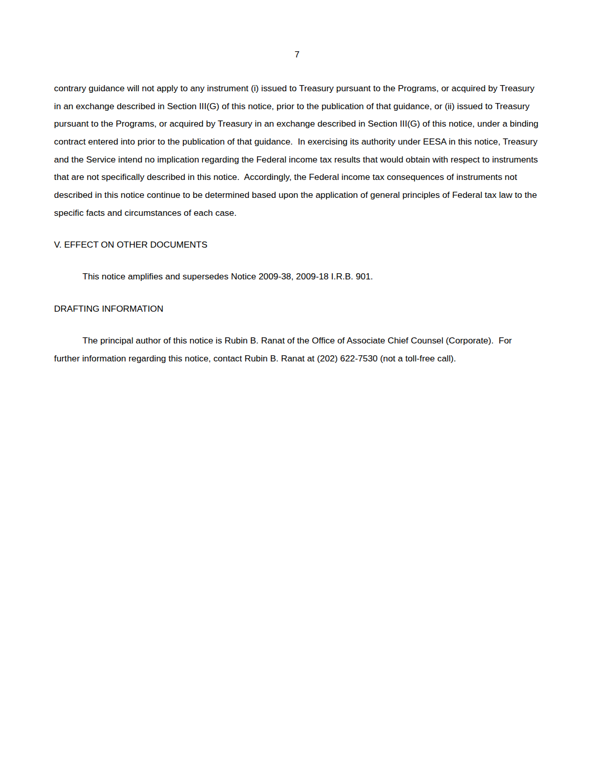7
contrary guidance will not apply to any instrument (i) issued to Treasury pursuant to the Programs, or acquired by Treasury in an exchange described in Section III(G) of this notice, prior to the publication of that guidance, or (ii) issued to Treasury pursuant to the Programs, or acquired by Treasury in an exchange described in Section III(G) of this notice, under a binding contract entered into prior to the publication of that guidance. In exercising its authority under EESA in this notice, Treasury and the Service intend no implication regarding the Federal income tax results that would obtain with respect to instruments that are not specifically described in this notice. Accordingly, the Federal income tax consequences of instruments not described in this notice continue to be determined based upon the application of general principles of Federal tax law to the specific facts and circumstances of each case.
V. EFFECT ON OTHER DOCUMENTS
This notice amplifies and supersedes Notice 2009-38, 2009-18 I.R.B. 901.
DRAFTING INFORMATION
The principal author of this notice is Rubin B. Ranat of the Office of Associate Chief Counsel (Corporate). For further information regarding this notice, contact Rubin B. Ranat at (202) 622-7530 (not a toll-free call).